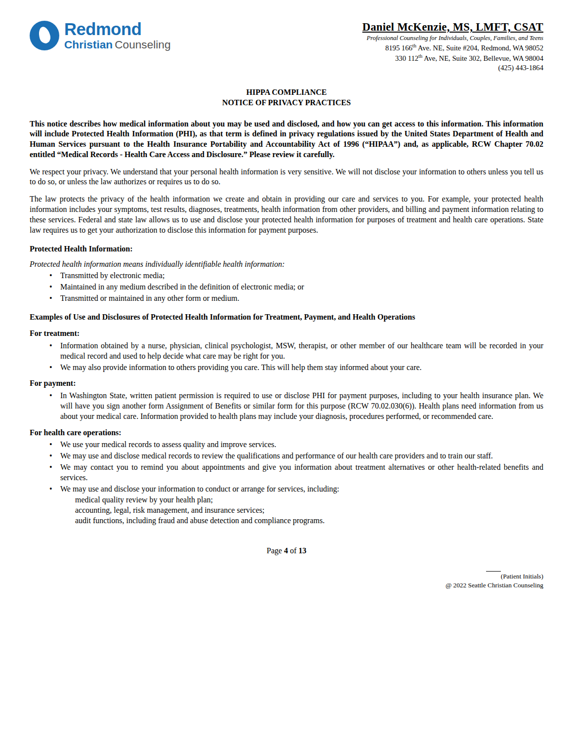Redmond
Christian Counseling
Daniel McKenzie, MS, LMFT, CSAT
Professional Counseling for Individuals, Couples, Families, and Teens
8195 166th Ave. NE, Suite #204, Redmond, WA 98052
330 112th Ave, NE, Suite 302, Bellevue, WA 98004
(425) 443-1864
HIPPA COMPLIANCE
NOTICE OF PRIVACY PRACTICES
This notice describes how medical information about you may be used and disclosed, and how you can get access to this information. This information will include Protected Health Information (PHI), as that term is defined in privacy regulations issued by the United States Department of Health and Human Services pursuant to the Health Insurance Portability and Accountability Act of 1996 (“HIPAA”) and, as applicable, RCW Chapter 70.02 entitled “Medical Records - Health Care Access and Disclosure.” Please review it carefully.
We respect your privacy. We understand that your personal health information is very sensitive. We will not disclose your information to others unless you tell us to do so, or unless the law authorizes or requires us to do so.
The law protects the privacy of the health information we create and obtain in providing our care and services to you. For example, your protected health information includes your symptoms, test results, diagnoses, treatments, health information from other providers, and billing and payment information relating to these services. Federal and state law allows us to use and disclose your protected health information for purposes of treatment and health care operations. State law requires us to get your authorization to disclose this information for payment purposes.
Protected Health Information:
Protected health information means individually identifiable health information:
Transmitted by electronic media;
Maintained in any medium described in the definition of electronic media; or
Transmitted or maintained in any other form or medium.
Examples of Use and Disclosures of Protected Health Information for Treatment, Payment, and Health Operations
For treatment:
Information obtained by a nurse, physician, clinical psychologist, MSW, therapist, or other member of our healthcare team will be recorded in your medical record and used to help decide what care may be right for you.
We may also provide information to others providing you care. This will help them stay informed about your care.
For payment:
In Washington State, written patient permission is required to use or disclose PHI for payment purposes, including to your health insurance plan. We will have you sign another form Assignment of Benefits or similar form for this purpose (RCW 70.02.030(6)). Health plans need information from us about your medical care. Information provided to health plans may include your diagnosis, procedures performed, or recommended care.
For health care operations:
We use your medical records to assess quality and improve services.
We may use and disclose medical records to review the qualifications and performance of our health care providers and to train our staff.
We may contact you to remind you about appointments and give you information about treatment alternatives or other health-related benefits and services.
We may use and disclose your information to conduct or arrange for services, including:
medical quality review by your health plan;
accounting, legal, risk management, and insurance services;
audit functions, including fraud and abuse detection and compliance programs.
Page 4 of 13
(Patient Initials)
@ 2022 Seattle Christian Counseling